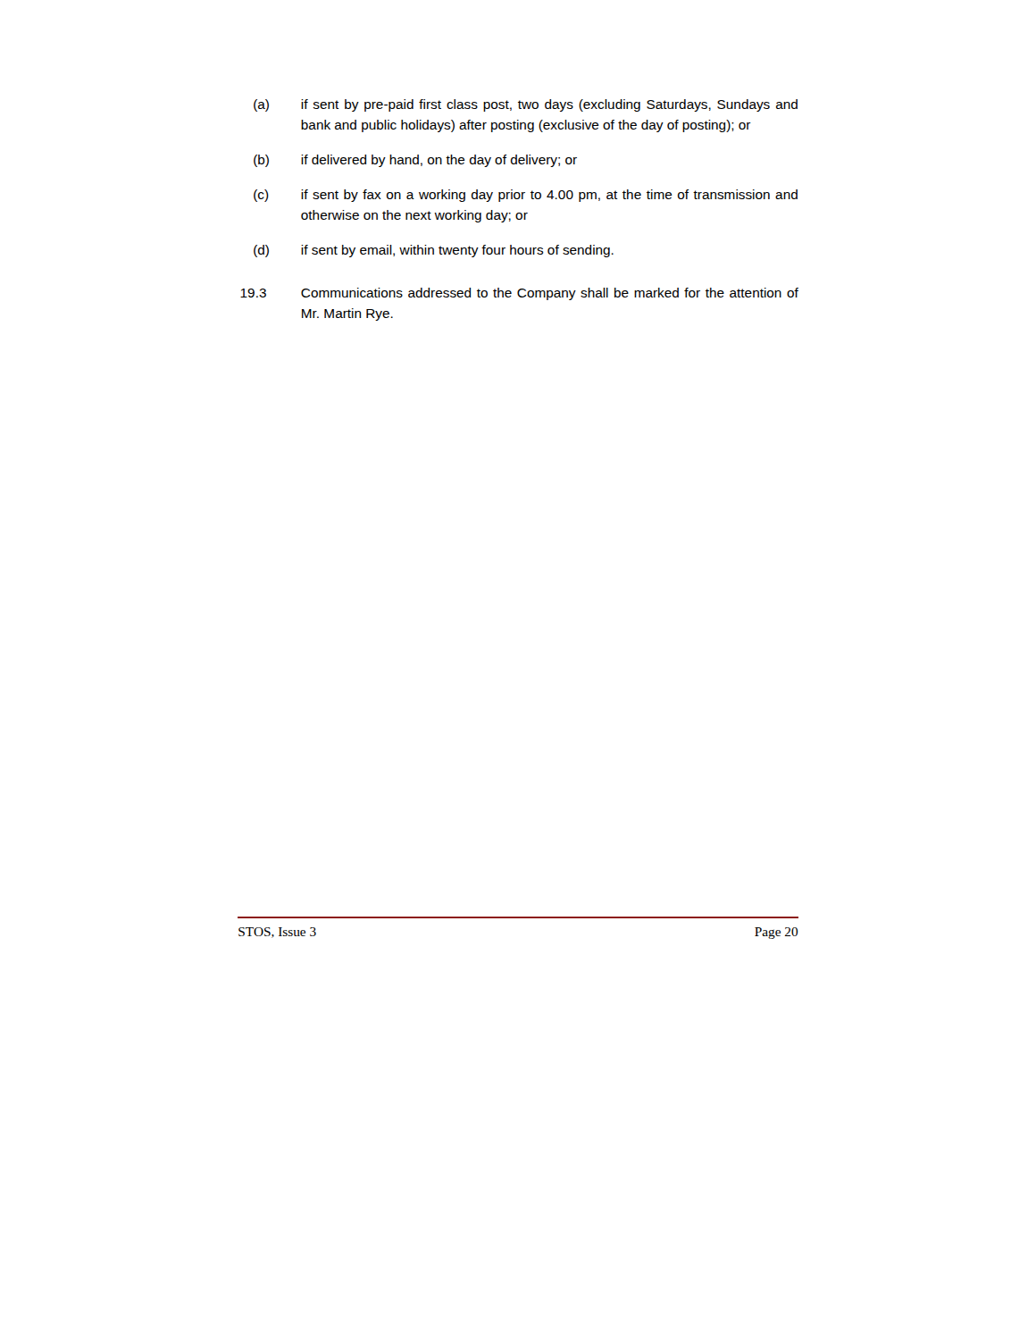if sent by pre-paid first class post, two days (excluding Saturdays, Sundays and bank and public holidays) after posting (exclusive of the day of posting); or
if delivered by hand, on the day of delivery; or
if sent by fax on a working day prior to 4.00 pm, at the time of transmission and otherwise on the next working day; or
if sent by email, within twenty four hours of sending.
19.3
Communications addressed to the Company shall be marked for the attention of Mr. Martin Rye.
STOS, Issue 3
Page 20